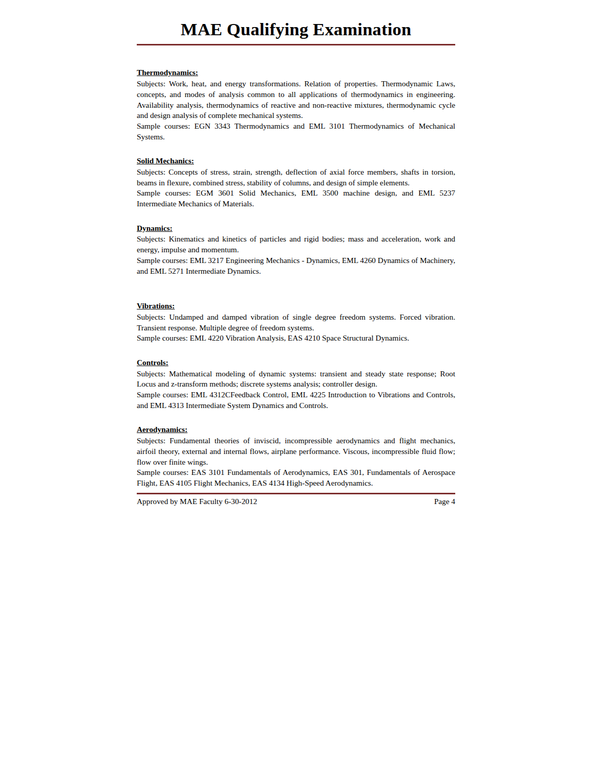MAE Qualifying Examination
Thermodynamics:
Subjects: Work, heat, and energy transformations. Relation of properties. Thermodynamic Laws, concepts, and modes of analysis common to all applications of thermodynamics in engineering. Availability analysis, thermodynamics of reactive and non-reactive mixtures, thermodynamic cycle and design analysis of complete mechanical systems.
Sample courses: EGN 3343 Thermodynamics and EML 3101 Thermodynamics of Mechanical Systems.
Solid Mechanics:
Subjects: Concepts of stress, strain, strength, deflection of axial force members, shafts in torsion, beams in flexure, combined stress, stability of columns, and design of simple elements.
Sample courses: EGM 3601 Solid Mechanics, EML 3500 machine design, and EML 5237 Intermediate Mechanics of Materials.
Dynamics:
Subjects: Kinematics and kinetics of particles and rigid bodies; mass and acceleration, work and energy, impulse and momentum.
Sample courses: EML 3217 Engineering Mechanics - Dynamics, EML 4260 Dynamics of Machinery, and EML 5271 Intermediate Dynamics.
Vibrations:
Subjects: Undamped and damped vibration of single degree freedom systems. Forced vibration. Transient response. Multiple degree of freedom systems.
Sample courses: EML 4220 Vibration Analysis, EAS 4210 Space Structural Dynamics.
Controls:
Subjects: Mathematical modeling of dynamic systems: transient and steady state response; Root Locus and z-transform methods; discrete systems analysis; controller design.
Sample courses: EML 4312CFeedback Control, EML 4225 Introduction to Vibrations and Controls, and EML 4313 Intermediate System Dynamics and Controls.
Aerodynamics:
Subjects: Fundamental theories of inviscid, incompressible aerodynamics and flight mechanics, airfoil theory, external and internal flows, airplane performance. Viscous, incompressible fluid flow; flow over finite wings.
Sample courses: EAS 3101 Fundamentals of Aerodynamics, EAS 301, Fundamentals of Aerospace Flight, EAS 4105 Flight Mechanics, EAS 4134 High-Speed Aerodynamics.
Approved by MAE Faculty 6-30-2012
Page 4